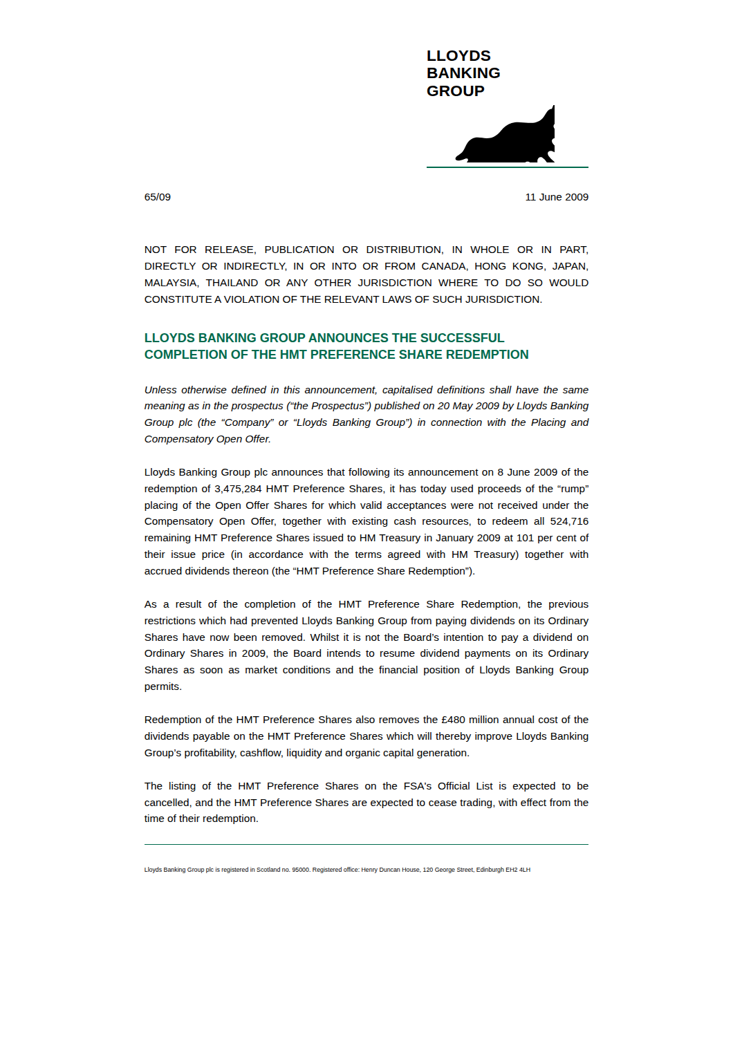LLOYDS
BANKING
GROUP
65/09 11 June 2009
NOT FOR RELEASE, PUBLICATION OR DISTRIBUTION, IN WHOLE OR IN PART, DIRECTLY OR INDIRECTLY, IN OR INTO OR FROM CANADA, HONG KONG, JAPAN, MALAYSIA, THAILAND OR ANY OTHER JURISDICTION WHERE TO DO SO WOULD CONSTITUTE A VIOLATION OF THE RELEVANT LAWS OF SUCH JURISDICTION.
Lloyds Banking Group announces the successful completion of the HMT Preference Share Redemption
Unless otherwise defined in this announcement, capitalised definitions shall have the same meaning as in the prospectus (“the Prospectus”) published on 20 May 2009 by Lloyds Banking Group plc (the “Company” or “Lloyds Banking Group”) in connection with the Placing and Compensatory Open Offer.
Lloyds Banking Group plc announces that following its announcement on 8 June 2009 of the redemption of 3,475,284 HMT Preference Shares, it has today used proceeds of the “rump” placing of the Open Offer Shares for which valid acceptances were not received under the Compensatory Open Offer, together with existing cash resources, to redeem all 524,716 remaining HMT Preference Shares issued to HM Treasury in January 2009 at 101 per cent of their issue price (in accordance with the terms agreed with HM Treasury) together with accrued dividends thereon (the “HMT Preference Share Redemption”).
As a result of the completion of the HMT Preference Share Redemption, the previous restrictions which had prevented Lloyds Banking Group from paying dividends on its Ordinary Shares have now been removed. Whilst it is not the Board’s intention to pay a dividend on Ordinary Shares in 2009, the Board intends to resume dividend payments on its Ordinary Shares as soon as market conditions and the financial position of Lloyds Banking Group permits.
Redemption of the HMT Preference Shares also removes the £480 million annual cost of the dividends payable on the HMT Preference Shares which will thereby improve Lloyds Banking Group’s profitability, cashflow, liquidity and organic capital generation.
The listing of the HMT Preference Shares on the FSA's Official List is expected to be cancelled, and the HMT Preference Shares are expected to cease trading, with effect from the time of their redemption.
Lloyds Banking Group plc is registered in Scotland no. 95000. Registered office: Henry Duncan House, 120 George Street, Edinburgh EH2 4LH